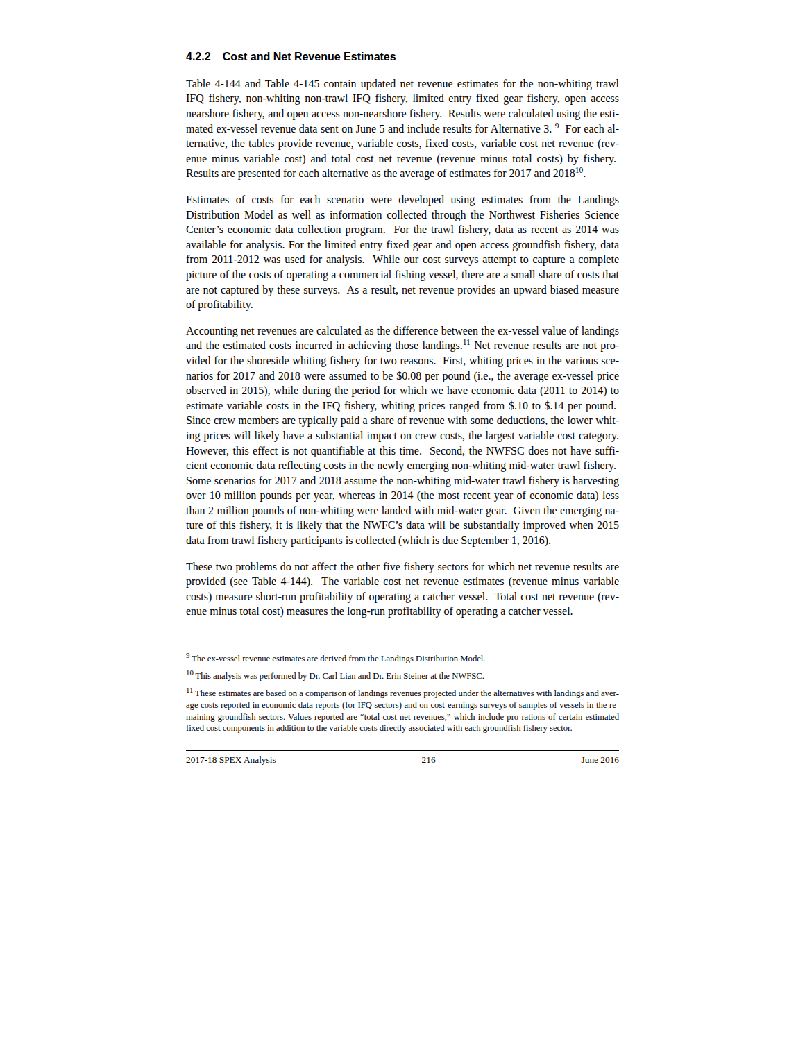4.2.2 Cost and Net Revenue Estimates
Table 4-144 and Table 4-145 contain updated net revenue estimates for the non-whiting trawl IFQ fishery, non-whiting non-trawl IFQ fishery, limited entry fixed gear fishery, open access nearshore fishery, and open access non-nearshore fishery. Results were calculated using the estimated ex-vessel revenue data sent on June 5 and include results for Alternative 3. 9 For each alternative, the tables provide revenue, variable costs, fixed costs, variable cost net revenue (revenue minus variable cost) and total cost net revenue (revenue minus total costs) by fishery. Results are presented for each alternative as the average of estimates for 2017 and 201810.
Estimates of costs for each scenario were developed using estimates from the Landings Distribution Model as well as information collected through the Northwest Fisheries Science Center’s economic data collection program. For the trawl fishery, data as recent as 2014 was available for analysis. For the limited entry fixed gear and open access groundfish fishery, data from 2011-2012 was used for analysis. While our cost surveys attempt to capture a complete picture of the costs of operating a commercial fishing vessel, there are a small share of costs that are not captured by these surveys. As a result, net revenue provides an upward biased measure of profitability.
Accounting net revenues are calculated as the difference between the ex-vessel value of landings and the estimated costs incurred in achieving those landings.11 Net revenue results are not provided for the shoreside whiting fishery for two reasons. First, whiting prices in the various scenarios for 2017 and 2018 were assumed to be $0.08 per pound (i.e., the average ex-vessel price observed in 2015), while during the period for which we have economic data (2011 to 2014) to estimate variable costs in the IFQ fishery, whiting prices ranged from $.10 to $.14 per pound. Since crew members are typically paid a share of revenue with some deductions, the lower whiting prices will likely have a substantial impact on crew costs, the largest variable cost category. However, this effect is not quantifiable at this time. Second, the NWFSC does not have sufficient economic data reflecting costs in the newly emerging non-whiting mid-water trawl fishery. Some scenarios for 2017 and 2018 assume the non-whiting mid-water trawl fishery is harvesting over 10 million pounds per year, whereas in 2014 (the most recent year of economic data) less than 2 million pounds of non-whiting were landed with mid-water gear. Given the emerging nature of this fishery, it is likely that the NWFC’s data will be substantially improved when 2015 data from trawl fishery participants is collected (which is due September 1, 2016).
These two problems do not affect the other five fishery sectors for which net revenue results are provided (see Table 4-144). The variable cost net revenue estimates (revenue minus variable costs) measure short-run profitability of operating a catcher vessel. Total cost net revenue (revenue minus total cost) measures the long-run profitability of operating a catcher vessel.
9 The ex-vessel revenue estimates are derived from the Landings Distribution Model.
10 This analysis was performed by Dr. Carl Lian and Dr. Erin Steiner at the NWFSC.
11 These estimates are based on a comparison of landings revenues projected under the alternatives with landings and average costs reported in economic data reports (for IFQ sectors) and on cost-earnings surveys of samples of vessels in the remaining groundfish sectors. Values reported are “total cost net revenues,” which include pro-rations of certain estimated fixed cost components in addition to the variable costs directly associated with each groundfish fishery sector.
2017-18 SPEX Analysis
216
June 2016